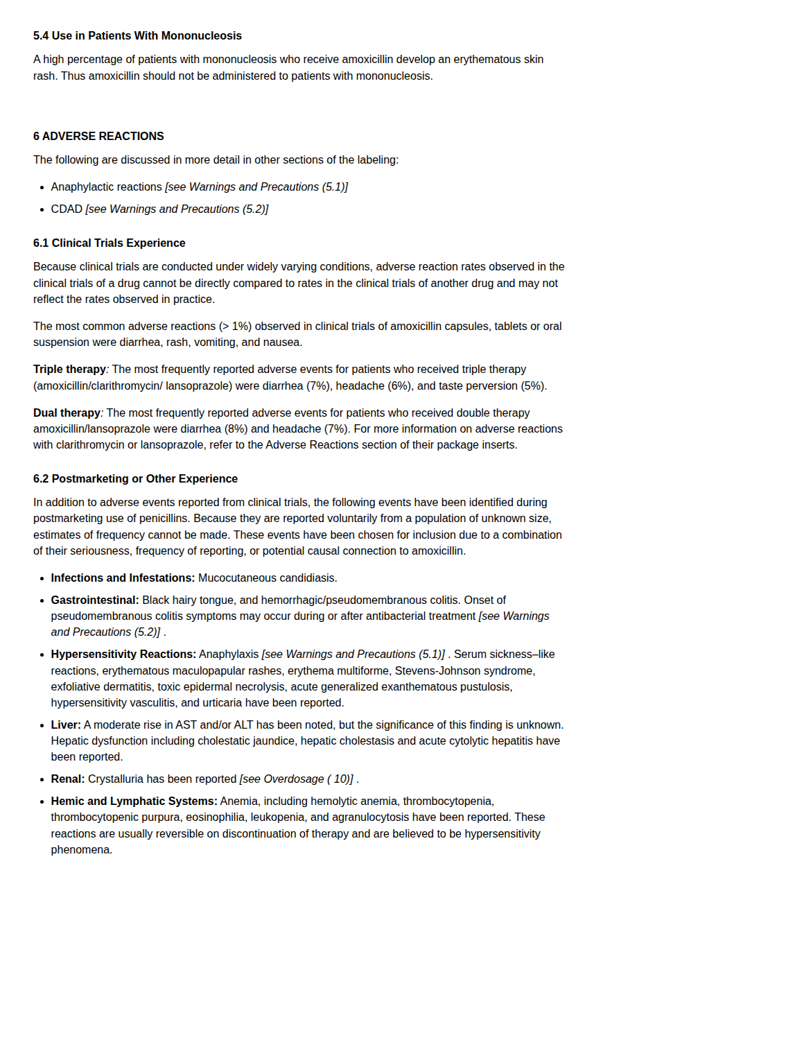5.4 Use in Patients With Mononucleosis
A high percentage of patients with mononucleosis who receive amoxicillin develop an erythematous skin rash. Thus amoxicillin should not be administered to patients with mononucleosis.
6 ADVERSE REACTIONS
The following are discussed in more detail in other sections of the labeling:
Anaphylactic reactions [see Warnings and Precautions (5.1)]
CDAD [see Warnings and Precautions (5.2)]
6.1 Clinical Trials Experience
Because clinical trials are conducted under widely varying conditions, adverse reaction rates observed in the clinical trials of a drug cannot be directly compared to rates in the clinical trials of another drug and may not reflect the rates observed in practice.
The most common adverse reactions (> 1%) observed in clinical trials of amoxicillin capsules, tablets or oral suspension were diarrhea, rash, vomiting, and nausea.
Triple therapy: The most frequently reported adverse events for patients who received triple therapy (amoxicillin/clarithromycin/ lansoprazole) were diarrhea (7%), headache (6%), and taste perversion (5%).
Dual therapy: The most frequently reported adverse events for patients who received double therapy amoxicillin/lansoprazole were diarrhea (8%) and headache (7%). For more information on adverse reactions with clarithromycin or lansoprazole, refer to the Adverse Reactions section of their package inserts.
6.2 Postmarketing or Other Experience
In addition to adverse events reported from clinical trials, the following events have been identified during postmarketing use of penicillins. Because they are reported voluntarily from a population of unknown size, estimates of frequency cannot be made. These events have been chosen for inclusion due to a combination of their seriousness, frequency of reporting, or potential causal connection to amoxicillin.
Infections and Infestations: Mucocutaneous candidiasis.
Gastrointestinal: Black hairy tongue, and hemorrhagic/pseudomembranous colitis. Onset of pseudomembranous colitis symptoms may occur during or after antibacterial treatment [see Warnings and Precautions (5.2)] .
Hypersensitivity Reactions: Anaphylaxis [see Warnings and Precautions (5.1)] . Serum sickness–like reactions, erythematous maculopapular rashes, erythema multiforme, Stevens-Johnson syndrome, exfoliative dermatitis, toxic epidermal necrolysis, acute generalized exanthematous pustulosis, hypersensitivity vasculitis, and urticaria have been reported.
Liver: A moderate rise in AST and/or ALT has been noted, but the significance of this finding is unknown. Hepatic dysfunction including cholestatic jaundice, hepatic cholestasis and acute cytolytic hepatitis have been reported.
Renal: Crystalluria has been reported [see Overdosage ( 10)] .
Hemic and Lymphatic Systems: Anemia, including hemolytic anemia, thrombocytopenia, thrombocytopenic purpura, eosinophilia, leukopenia, and agranulocytosis have been reported. These reactions are usually reversible on discontinuation of therapy and are believed to be hypersensitivity phenomena.